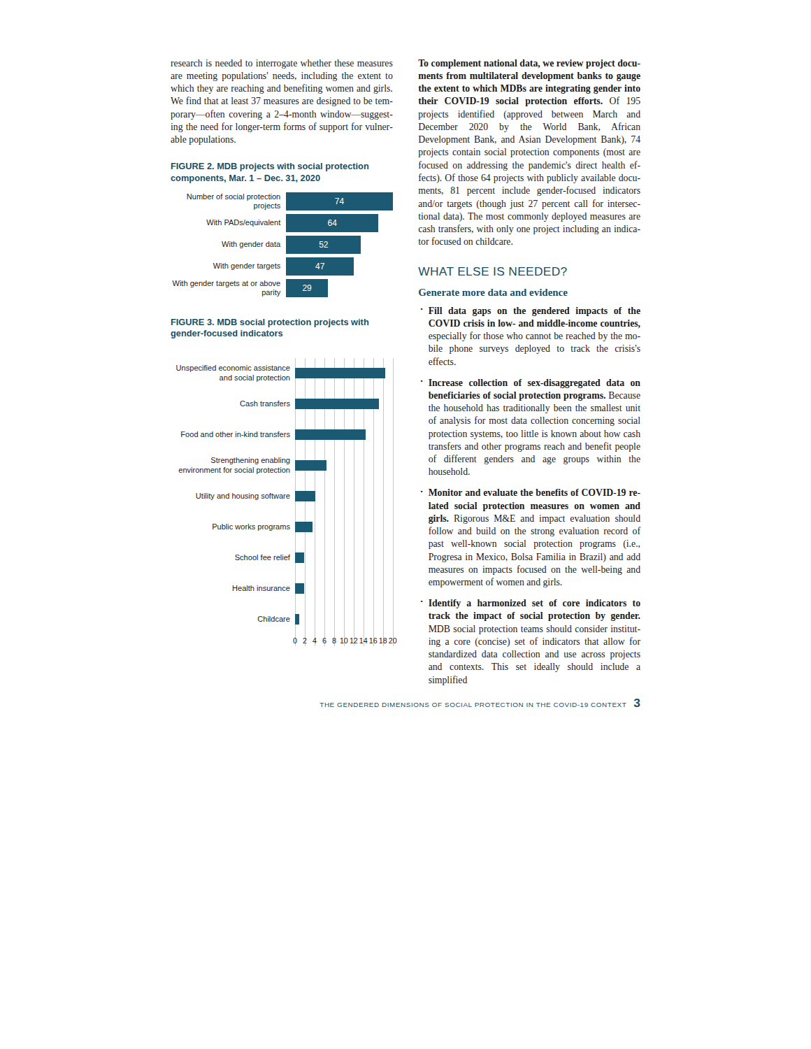research is needed to interrogate whether these measures are meeting populations' needs, including the extent to which they are reaching and benefiting women and girls. We find that at least 37 measures are designed to be temporary—often covering a 2–4-month window—suggesting the need for longer-term forms of support for vulnerable populations.
FIGURE 2. MDB projects with social protection components, Mar. 1 – Dec. 31, 2020
Number of social protection projects
74
With PADs/equivalent
64
With gender data
52
With gender targets
47
With gender targets at or above parity
29
FIGURE 3. MDB social protection projects with gender-focused indicators
Unspecified economic assistance
and social protection
Cash transfers
Food and other in-kind transfers
Strengthening enabling
environment for social protection
Utility and housing software
Public works programs
School fee relief
Health insurance
Childcare
0 2 4 6 8 10 12 14 16 18 20
To complement national data, we review project documents from multilateral development banks to gauge the extent to which MDBs are integrating gender into their COVID-19 social protection efforts. Of 195 projects identified (approved between March and December 2020 by the World Bank, African Development Bank, and Asian Development Bank), 74 projects contain social protection components (most are focused on addressing the pandemic's direct health effects). Of those 64 projects with publicly available documents, 81 percent include gender-focused indicators and/or targets (though just 27 percent call for intersectional data). The most commonly deployed measures are cash transfers, with only one project including an indicator focused on childcare.
WHAT ELSE IS NEEDED?
Generate more data and evidence
Fill data gaps on the gendered impacts of the COVID crisis in low- and middle-income countries, especially for those who cannot be reached by the mobile phone surveys deployed to track the crisis's effects.
Increase collection of sex-disaggregated data on beneficiaries of social protection programs. Because the household has traditionally been the smallest unit of analysis for most data collection concerning social protection systems, too little is known about how cash transfers and other programs reach and benefit people of different genders and age groups within the household.
Monitor and evaluate the benefits of COVID-19 related social protection measures on women and girls. Rigorous M&E and impact evaluation should follow and build on the strong evaluation record of past well-known social protection programs (i.e., Progresa in Mexico, Bolsa Familia in Brazil) and add measures on impacts focused on the well-being and empowerment of women and girls.
Identify a harmonized set of core indicators to track the impact of social protection by gender. MDB social protection teams should consider instituting a core (concise) set of indicators that allow for standardized data collection and use across projects and contexts. This set ideally should include a simplified
THE GENDERED DIMENSIONS OF SOCIAL PROTECTION IN THE COVID-19 CONTEXT 3